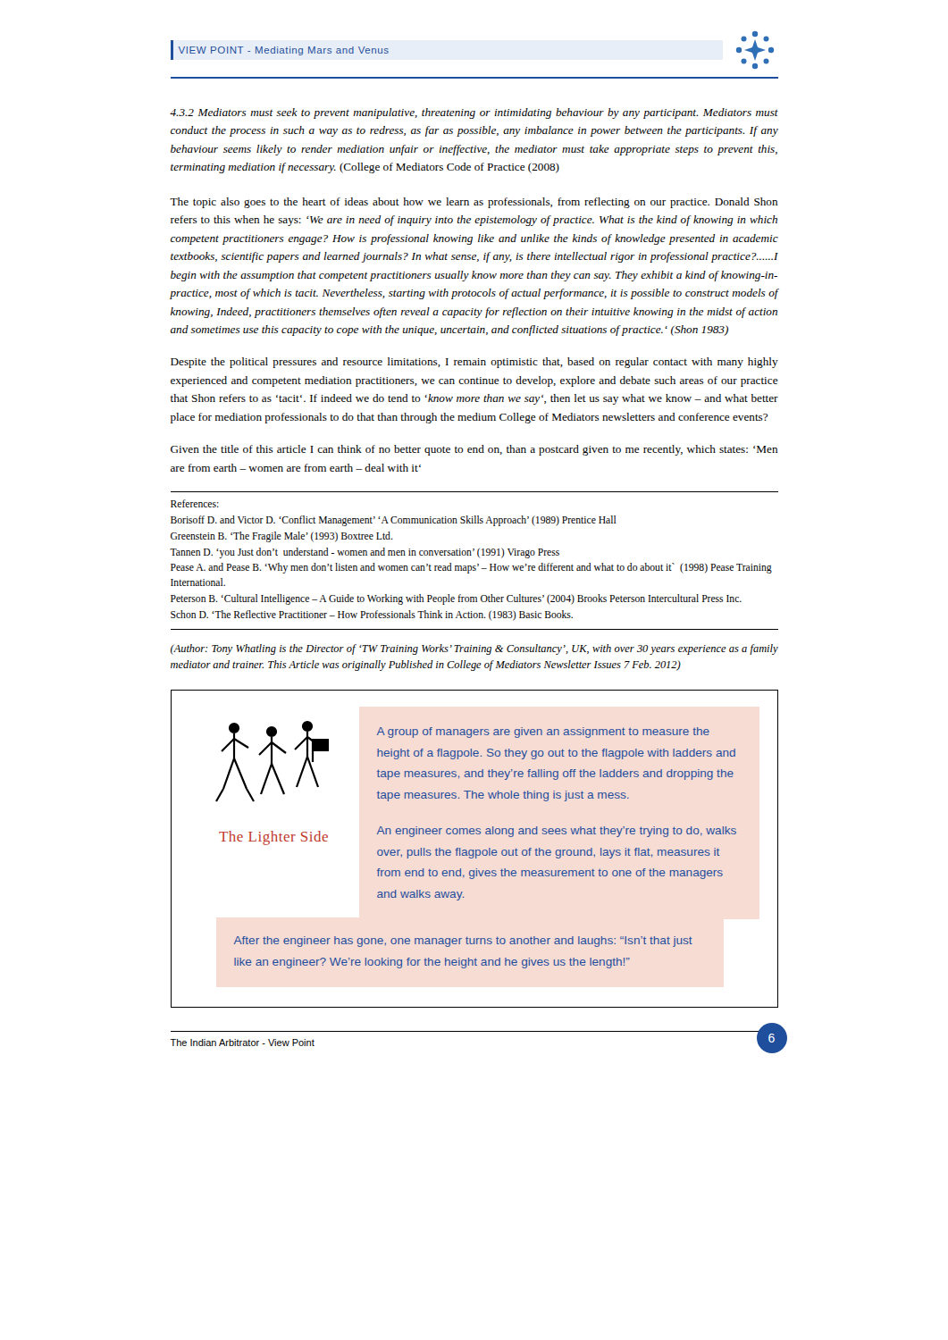VIEW POINT - Mediating Mars and Venus
4.3.2 Mediators must seek to prevent manipulative, threatening or intimidating behaviour by any participant. Mediators must conduct the process in such a way as to redress, as far as possible, any imbalance in power between the participants. If any behaviour seems likely to render mediation unfair or ineffective, the mediator must take appropriate steps to prevent this, terminating mediation if necessary. (College of Mediators Code of Practice (2008)
The topic also goes to the heart of ideas about how we learn as professionals, from reflecting on our practice. Donald Shon refers to this when he says: ‘We are in need of inquiry into the epistemology of practice. What is the kind of knowing in which competent practitioners engage? How is professional knowing like and unlike the kinds of knowledge presented in academic textbooks, scientific papers and learned journals? In what sense, if any, is there intellectual rigor in professional practice?......I begin with the assumption that competent practitioners usually know more than they can say. They exhibit a kind of knowing-in-practice, most of which is tacit. Nevertheless, starting with protocols of actual performance, it is possible to construct models of knowing, Indeed, practitioners themselves often reveal a capacity for reflection on their intuitive knowing in the midst of action and sometimes use this capacity to cope with the unique, uncertain, and conflicted situations of practice.‘ (Shon 1983)
Despite the political pressures and resource limitations, I remain optimistic that, based on regular contact with many highly experienced and competent mediation practitioners, we can continue to develop, explore and debate such areas of our practice that Shon refers to as ‘tacit‘. If indeed we do tend to ‘know more than we say‘, then let us say what we know – and what better place for mediation professionals to do that than through the medium College of Mediators newsletters and conference events?
Given the title of this article I can think of no better quote to end on, than a postcard given to me recently, which states: ‘Men are from earth – women are from earth – deal with it‘
References:
Borisoff D. and Victor D. ‘Conflict Management’ ‘A Communication Skills Approach’ (1989) Prentice Hall
Greenstein B. ‘The Fragile Male’ (1993) Boxtree Ltd.
Tannen D. ‘you Just don’t understand - women and men in conversation’ (1991) Virago Press
Pease A. and Pease B. ‘Why men don’t listen and women can’t read maps’ – How we’re different and what to do about it` (1998) Pease Training International.
Peterson B. ‘Cultural Intelligence – A Guide to Working with People from Other Cultures’ (2004) Brooks Peterson Intercultural Press Inc.
Schon D. ‘The Reflective Practitioner – How Professionals Think in Action. (1983) Basic Books.
(Author: Tony Whatling is the Director of ‘TW Training Works’ Training & Consultancy’, UK, with over 30 years experience as a family mediator and trainer. This Article was originally Published in College of Mediators Newsletter Issues 7 Feb. 2012)
The Lighter Side
A group of managers are given an assignment to measure the height of a flagpole. So they go out to the flagpole with ladders and tape measures, and they’re falling off the ladders and dropping the tape measures. The whole thing is just a mess.
An engineer comes along and sees what they’re trying to do, walks over, pulls the flagpole out of the ground, lays it flat, measures it from end to end, gives the measurement to one of the managers and walks away.
After the engineer has gone, one manager turns to another and laughs: “Isn’t that just like an engineer? We’re looking for the height and he gives us the length!”
The Indian Arbitrator - View Point
6